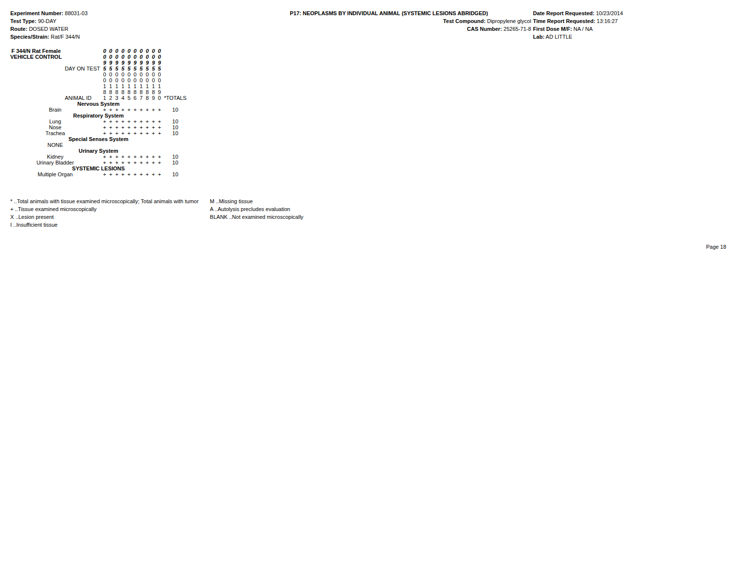| Experiment Number: 88031-03 | P17: NEOPLASMS BY INDIVIDUAL ANIMAL (SYSTEMIC LESIONS ABRIDGED) | Date Report Requested: 10/23/2014 |
| Test Type: 90-DAY | Test Compound: Dipropylene glycol | Time Report Requested: 13:16:27 |
| Route: DOSED WATER | CAS Number: 25265-71-8 | First Dose M/F: NA / NA |
| Species/Strain: Rat/F 344/N | | Lab: AD LITTLE |
| F 344/N Rat Female VEHICLE CONTROL | DAY ON TEST | 0 0 9 5 | 0 0 9 5 | 0 0 9 5 | 0 0 9 5 | 0 0 9 5 | 0 0 9 5 | 0 0 9 5 | 0 0 9 5 | 0 0 9 5 | 0 0 9 5 | |
| ANIMAL ID | 0 0 1 8 1 | 0 0 1 8 2 | 0 0 1 8 3 | 0 0 1 8 4 | 0 0 1 8 5 | 0 0 1 8 6 | 0 0 1 8 7 | 0 0 1 8 8 | 0 0 1 8 9 | 0 0 1 9 0 | *TOTALS |
| Nervous System |
| Brain | + | + | + | + | + | + | + | + | + | + | 10 |
| Respiratory System |
| Lung | + | + | + | + | + | + | + | + | + | + | 10 |
| Nose | + | + | + | + | + | + | + | + | + | + | 10 |
| Trachea | + | + | + | + | + | + | + | + | + | + | 10 |
| Special Senses System |
| NONE | |
| Urinary System |
| Kidney | + | + | + | + | + | + | + | + | + | + | 10 |
| Urinary Bladder | + | + | + | + | + | + | + | + | + | + | 10 |
| SYSTEMIC LESIONS |
| Multiple Organ | + | + | + | + | + | + | + | + | + | + | 10 |
| * ..Total animals with tissue examined microscopically; Total animals with tumor | M ..Missing tissue |
| + ..Tissue examined microscopically | A ..Autolysis precludes evaluation |
| X ..Lesion present | BLANK ..Not examined microscopically |
| I ..Insufficient tissue | |
Page 18